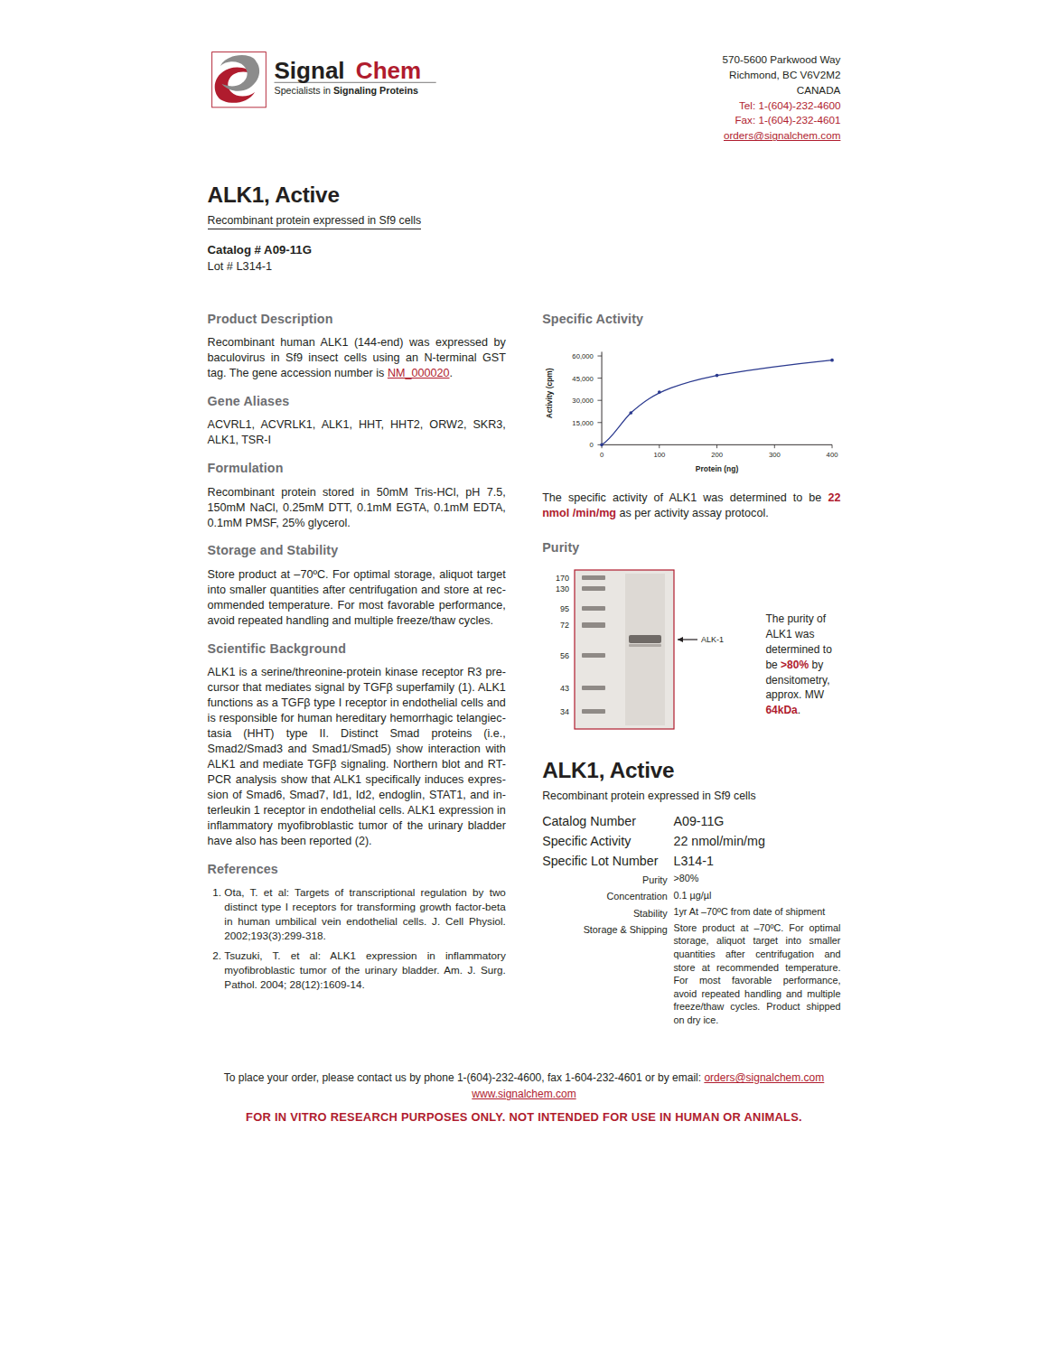Signal Chem Specialists in Signaling Proteins
570-5600 Parkwood Way
Richmond, BC V6V2M2
CANADA
Tel: 1-(604)-232-4600
Fax: 1-(604)-232-4601
orders@signalchem.com
ALK1, Active
Recombinant protein expressed in Sf9 cells
Catalog # A09-11G
Lot # L314-1
Product Description
Recombinant human ALK1 (144-end) was expressed by baculovirus in Sf9 insect cells using an N-terminal GST tag. The gene accession number is NM_000020.
Gene Aliases
ACVRL1, ACVRLK1, ALK1, HHT, HHT2, ORW2, SKR3, ALK1, TSR-I
Formulation
Recombinant protein stored in 50mM Tris-HCl, pH 7.5, 150mM NaCl, 0.25mM DTT, 0.1mM EGTA, 0.1mM EDTA, 0.1mM PMSF, 25% glycerol.
Storage and Stability
Store product at –70ºC. For optimal storage, aliquot target into smaller quantities after centrifugation and store at recommended temperature. For most favorable performance, avoid repeated handling and multiple freeze/thaw cycles.
Scientific Background
ALK1 is a serine/threonine-protein kinase receptor R3 precursor that mediates signal by TGFβ superfamily (1). ALK1 functions as a TGFβ type I receptor in endothelial cells and is responsible for human hereditary hemorrhagic telangiectasia (HHT) type II. Distinct Smad proteins (i.e., Smad2/Smad3 and Smad1/Smad5) show interaction with ALK1 and mediate TGFβ signaling. Northern blot and RT-PCR analysis show that ALK1 specifically induces expression of Smad6, Smad7, Id1, Id2, endoglin, STAT1, and interleukin 1 receptor in endothelial cells. ALK1 expression in inflammatory myofibroblastic tumor of the urinary bladder have also has been reported (2).
References
Ota, T. et al: Targets of transcriptional regulation by two distinct type I receptors for transforming growth factor-beta in human umbilical vein endothelial cells. J. Cell Physiol. 2002;193(3):299-318.
Tsuzuki, T. et al: ALK1 expression in inflammatory myofibroblastic tumor of the urinary bladder. Am. J. Surg. Pathol. 2004; 28(12):1609-14.
Specific Activity
Activity (cpm) 60,000 45,000 30,000 15,000 0 0 100 200 300 400 Protein (ng)
The specific activity of ALK1 was determined to be 22 nmol /min/mg as per activity assay protocol.
Purity
170 130 95 72 56 43 34 ALK-1
The purity of ALK1 was determined to be >80% by densitometry, approx. MW 64kDa.
ALK1, Active
Recombinant protein expressed in Sf9 cells
| Catalog Number | A09-11G |
| Specific Activity | 22 nmol/min/mg |
| Specific Lot Number | L314-1 |
| Purity | >80% |
| Concentration | 0.1 µg/µl |
| Stability | 1yr At –70ºC from date of shipment |
| Storage & Shipping | Store product at –70ºC. For optimal storage, aliquot target into smaller quantities after centrifugation and store at recommended temperature. For most favorable performance, avoid repeated handling and multiple freeze/thaw cycles. Product shipped on dry ice. |
To place your order, please contact us by phone 1-(604)-232-4600, fax 1-604-232-4601 or by email: orders@signalchem.com
www.signalchem.com
FOR IN VITRO RESEARCH PURPOSES ONLY. NOT INTENDED FOR USE IN HUMAN OR ANIMALS.